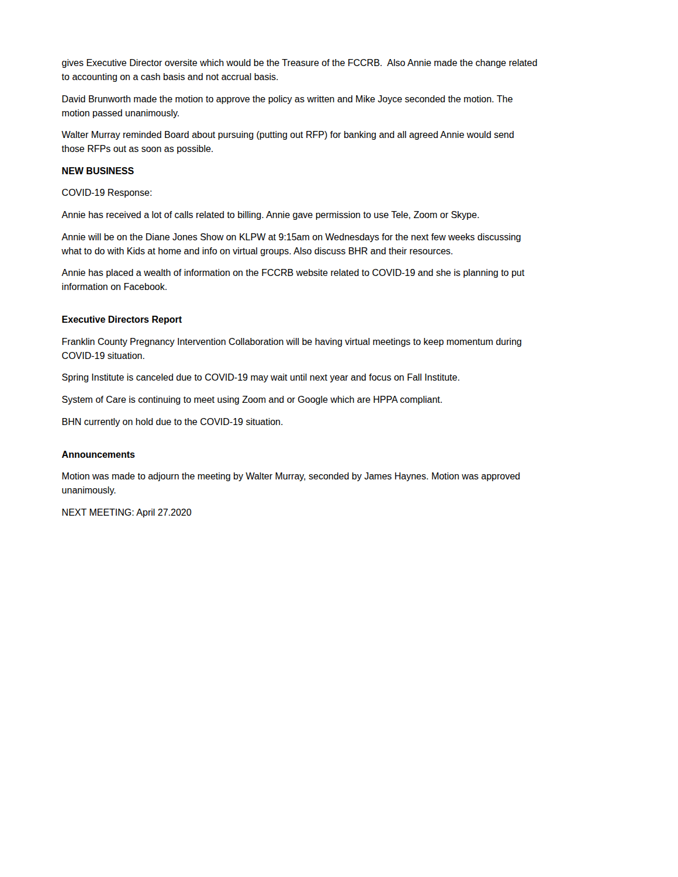gives Executive Director oversite which would be the Treasure of the FCCRB. Also Annie made the change related to accounting on a cash basis and not accrual basis.
David Brunworth made the motion to approve the policy as written and Mike Joyce seconded the motion. The motion passed unanimously.
Walter Murray reminded Board about pursuing (putting out RFP) for banking and all agreed Annie would send those RFPs out as soon as possible.
NEW BUSINESS
COVID-19 Response:
Annie has received a lot of calls related to billing. Annie gave permission to use Tele, Zoom or Skype.
Annie will be on the Diane Jones Show on KLPW at 9:15am on Wednesdays for the next few weeks discussing what to do with Kids at home and info on virtual groups. Also discuss BHR and their resources.
Annie has placed a wealth of information on the FCCRB website related to COVID-19 and she is planning to put information on Facebook.
Executive Directors Report
Franklin County Pregnancy Intervention Collaboration will be having virtual meetings to keep momentum during COVID-19 situation.
Spring Institute is canceled due to COVID-19 may wait until next year and focus on Fall Institute.
System of Care is continuing to meet using Zoom and or Google which are HPPA compliant.
BHN currently on hold due to the COVID-19 situation.
Announcements
Motion was made to adjourn the meeting by Walter Murray, seconded by James Haynes. Motion was approved unanimously.
NEXT MEETING: April 27.2020